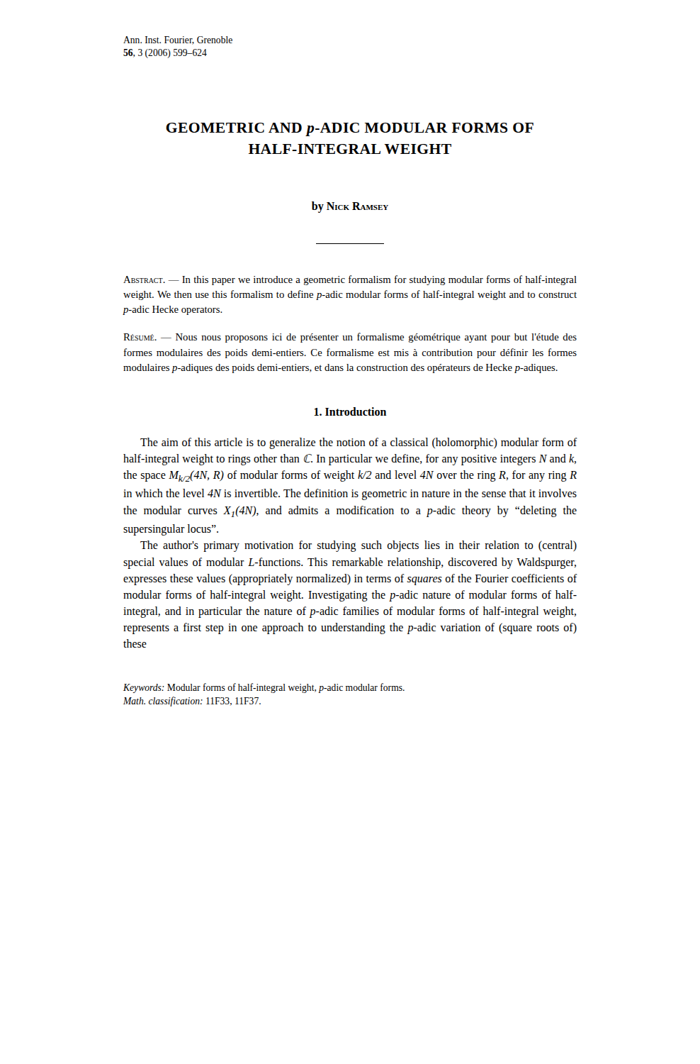Ann. Inst. Fourier, Grenoble
56, 3 (2006) 599–624
GEOMETRIC AND p-ADIC MODULAR FORMS OF
HALF-INTEGRAL WEIGHT
by Nick Ramsey
Abstract. — In this paper we introduce a geometric formalism for studying modular forms of half-integral weight. We then use this formalism to define p-adic modular forms of half-integral weight and to construct p-adic Hecke operators.
Résumé. — Nous nous proposons ici de présenter un formalisme géométrique ayant pour but l'étude des formes modulaires des poids demi-entiers. Ce formalisme est mis à contribution pour définir les formes modulaires p-adiques des poids demi-entiers, et dans la construction des opérateurs de Hecke p-adiques.
1. Introduction
The aim of this article is to generalize the notion of a classical (holomorphic) modular form of half-integral weight to rings other than ℂ. In particular we define, for any positive integers N and k, the space Mk/2(4N, R) of modular forms of weight k/2 and level 4N over the ring R, for any ring R in which the level 4N is invertible. The definition is geometric in nature in the sense that it involves the modular curves X1(4N), and admits a modification to a p-adic theory by “deleting the supersingular locus”.
The author's primary motivation for studying such objects lies in their relation to (central) special values of modular L-functions. This remarkable relationship, discovered by Waldspurger, expresses these values (appropriately normalized) in terms of squares of the Fourier coefficients of modular forms of half-integral weight. Investigating the p-adic nature of modular forms of half-integral, and in particular the nature of p-adic families of modular forms of half-integral weight, represents a first step in one approach to understanding the p-adic variation of (square roots of) these
Keywords: Modular forms of half-integral weight, p-adic modular forms.
Math. classification: 11F33, 11F37.